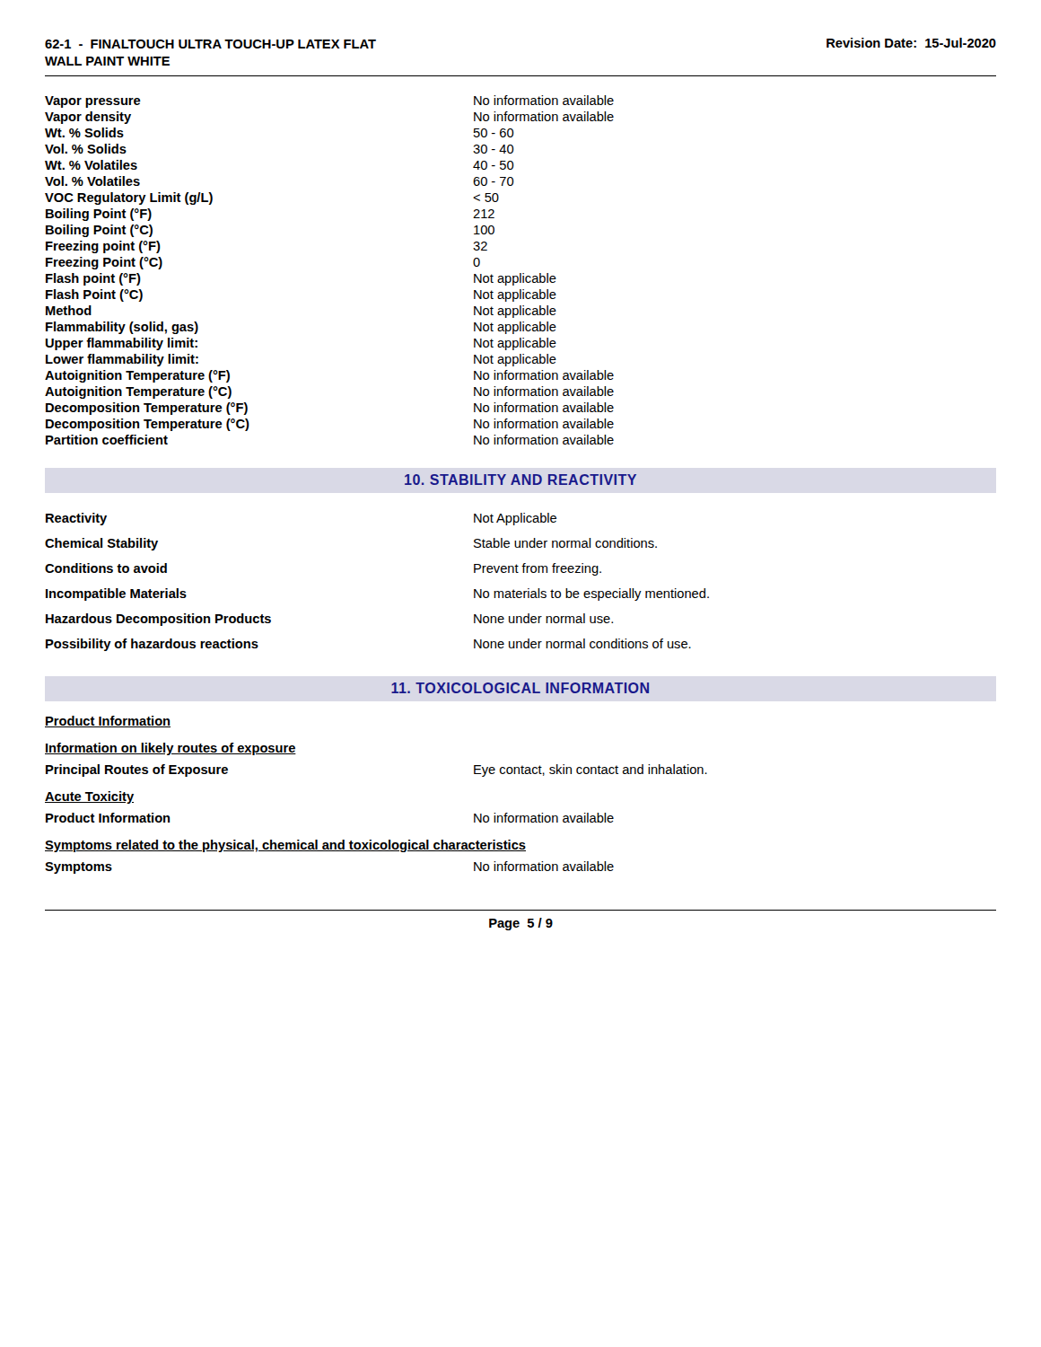62-1 - FINALTOUCH ULTRA TOUCH-UP LATEX FLAT
WALL PAINT WHITE
Revision Date: 15-Jul-2020
| Vapor pressure | No information available |
| Vapor density | No information available |
| Wt. % Solids | 50 - 60 |
| Vol. % Solids | 30 - 40 |
| Wt. % Volatiles | 40 - 50 |
| Vol. % Volatiles | 60 - 70 |
| VOC Regulatory Limit (g/L) | < 50 |
| Boiling Point (°F) | 212 |
| Boiling Point (°C) | 100 |
| Freezing point (°F) | 32 |
| Freezing Point (°C) | 0 |
| Flash point (°F) | Not applicable |
| Flash Point (°C) | Not applicable |
| Method | Not applicable |
| Flammability (solid, gas) | Not applicable |
| Upper flammability limit: | Not applicable |
| Lower flammability limit: | Not applicable |
| Autoignition Temperature (°F) | No information available |
| Autoignition Temperature (°C) | No information available |
| Decomposition Temperature (°F) | No information available |
| Decomposition Temperature (°C) | No information available |
| Partition coefficient | No information available |
10. STABILITY AND REACTIVITY
| Reactivity | Not Applicable |
| Chemical Stability | Stable under normal conditions. |
| Conditions to avoid | Prevent from freezing. |
| Incompatible Materials | No materials to be especially mentioned. |
| Hazardous Decomposition Products | None under normal use. |
| Possibility of hazardous reactions | None under normal conditions of use. |
11. TOXICOLOGICAL INFORMATION
Product Information
Information on likely routes of exposure
Principal Routes of Exposure
Eye contact, skin contact and inhalation.
Acute Toxicity
Product Information
No information available
Symptoms related to the physical, chemical and toxicological characteristics
Symptoms
No information available
Page 5 / 9